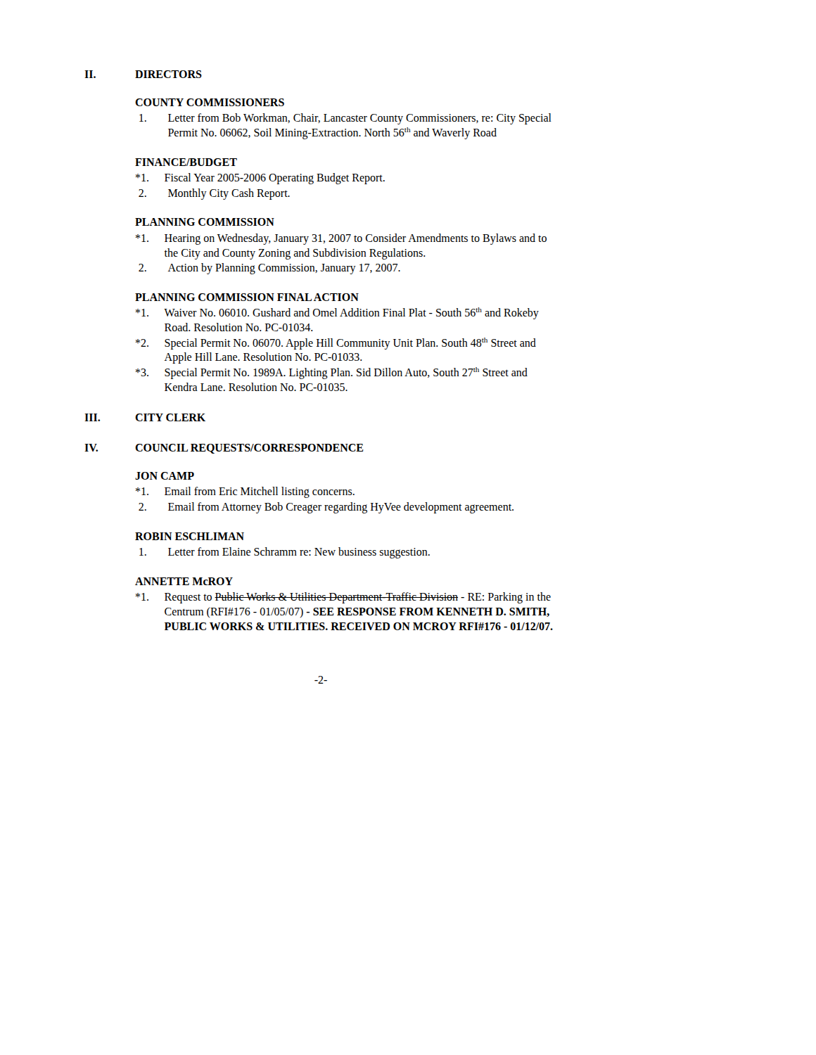II. DIRECTORS
COUNTY COMMISSIONERS
1. Letter from Bob Workman, Chair, Lancaster County Commissioners, re: City Special Permit No. 06062, Soil Mining-Extraction. North 56th and Waverly Road
FINANCE/BUDGET
*1. Fiscal Year 2005-2006 Operating Budget Report.
2. Monthly City Cash Report.
PLANNING COMMISSION
*1. Hearing on Wednesday, January 31, 2007 to Consider Amendments to Bylaws and to the City and County Zoning and Subdivision Regulations.
2. Action by Planning Commission, January 17, 2007.
PLANNING COMMISSION FINAL ACTION
*1. Waiver No. 06010. Gushard and Omel Addition Final Plat - South 56th and Rokeby Road. Resolution No. PC-01034.
*2. Special Permit No. 06070. Apple Hill Community Unit Plan. South 48th Street and Apple Hill Lane. Resolution No. PC-01033.
*3. Special Permit No. 1989A. Lighting Plan. Sid Dillon Auto, South 27th Street and Kendra Lane. Resolution No. PC-01035.
III. CITY CLERK
IV. COUNCIL REQUESTS/CORRESPONDENCE
JON CAMP
*1. Email from Eric Mitchell listing concerns.
2. Email from Attorney Bob Creager regarding HyVee development agreement.
ROBIN ESCHLIMAN
1. Letter from Elaine Schramm re: New business suggestion.
ANNETTE McROY
*1. Request to Public Works & Utilities Department-Traffic Division - RE: Parking in the Centrum (RFI#176 - 01/05/07) - SEE RESPONSE FROM KENNETH D. SMITH, PUBLIC WORKS & UTILITIES. RECEIVED ON MCROY RFI#176 - 01/12/07.
-2-